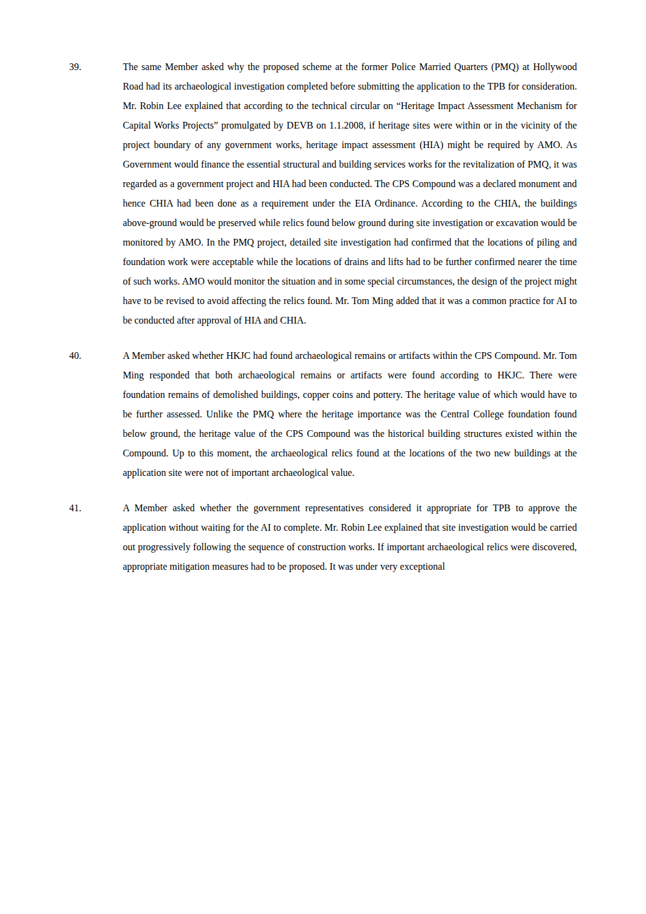39. The same Member asked why the proposed scheme at the former Police Married Quarters (PMQ) at Hollywood Road had its archaeological investigation completed before submitting the application to the TPB for consideration. Mr. Robin Lee explained that according to the technical circular on “Heritage Impact Assessment Mechanism for Capital Works Projects” promulgated by DEVB on 1.1.2008, if heritage sites were within or in the vicinity of the project boundary of any government works, heritage impact assessment (HIA) might be required by AMO. As Government would finance the essential structural and building services works for the revitalization of PMQ, it was regarded as a government project and HIA had been conducted. The CPS Compound was a declared monument and hence CHIA had been done as a requirement under the EIA Ordinance. According to the CHIA, the buildings above-ground would be preserved while relics found below ground during site investigation or excavation would be monitored by AMO. In the PMQ project, detailed site investigation had confirmed that the locations of piling and foundation work were acceptable while the locations of drains and lifts had to be further confirmed nearer the time of such works. AMO would monitor the situation and in some special circumstances, the design of the project might have to be revised to avoid affecting the relics found. Mr. Tom Ming added that it was a common practice for AI to be conducted after approval of HIA and CHIA.
40. A Member asked whether HKJC had found archaeological remains or artifacts within the CPS Compound. Mr. Tom Ming responded that both archaeological remains or artifacts were found according to HKJC. There were foundation remains of demolished buildings, copper coins and pottery. The heritage value of which would have to be further assessed. Unlike the PMQ where the heritage importance was the Central College foundation found below ground, the heritage value of the CPS Compound was the historical building structures existed within the Compound. Up to this moment, the archaeological relics found at the locations of the two new buildings at the application site were not of important archaeological value.
41. A Member asked whether the government representatives considered it appropriate for TPB to approve the application without waiting for the AI to complete. Mr. Robin Lee explained that site investigation would be carried out progressively following the sequence of construction works. If important archaeological relics were discovered, appropriate mitigation measures had to be proposed. It was under very exceptional